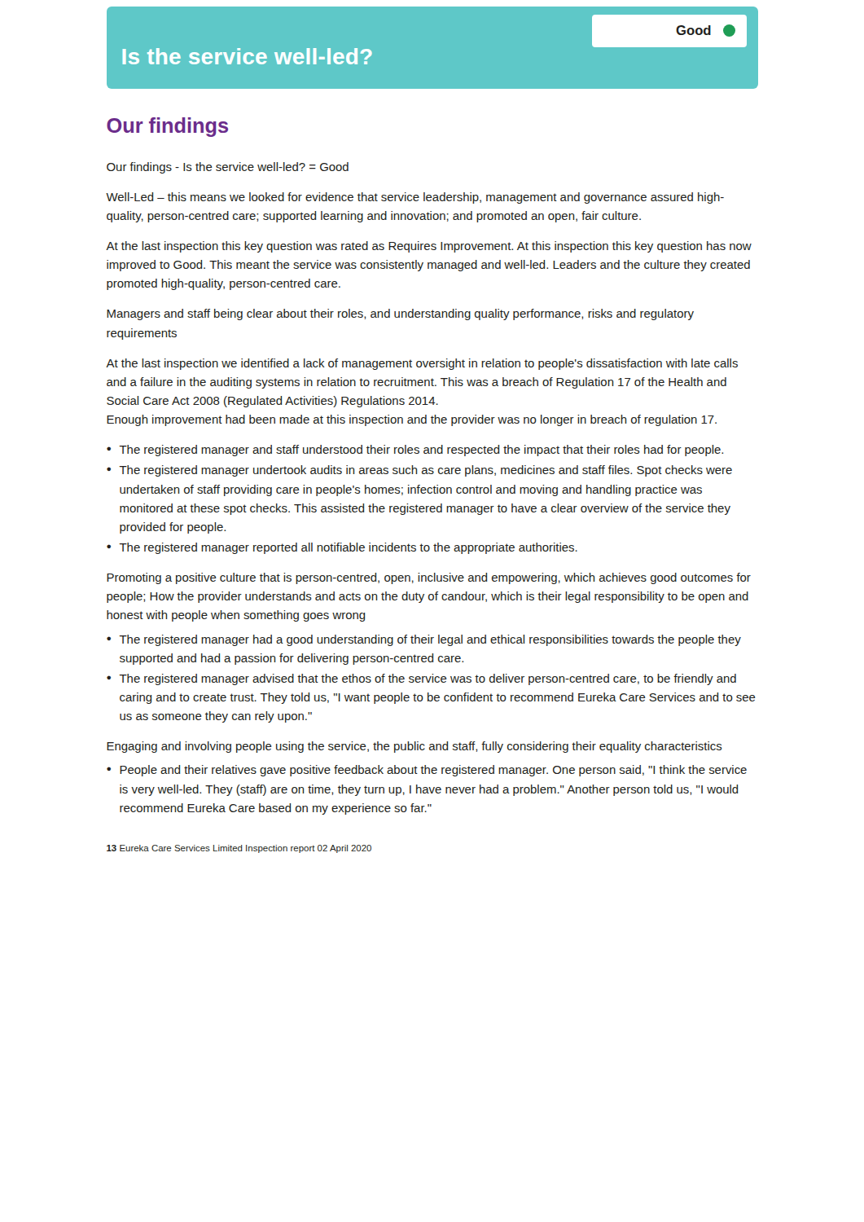Good
Is the service well-led?
Our findings
Our findings - Is the service well-led? = Good
Well-Led – this means we looked for evidence that service leadership, management and governance assured high-quality, person-centred care; supported learning and innovation; and promoted an open, fair culture.
At the last inspection this key question was rated as Requires Improvement. At this inspection this key question has now improved to Good. This meant the service was consistently managed and well-led. Leaders and the culture they created promoted high-quality, person-centred care.
Managers and staff being clear about their roles, and understanding quality performance, risks and regulatory requirements
At the last inspection we identified a lack of management oversight in relation to people's dissatisfaction with late calls and a failure in the auditing systems in relation to recruitment. This was a breach of Regulation 17 of the Health and Social Care Act 2008 (Regulated Activities) Regulations 2014.
Enough improvement had been made at this inspection and the provider was no longer in breach of regulation 17.
The registered manager and staff understood their roles and respected the impact that their roles had for people.
The registered manager undertook audits in areas such as care plans, medicines and staff files. Spot checks were undertaken of staff providing care in people's homes; infection control and moving and handling practice was monitored at these spot checks. This assisted the registered manager to have a clear overview of the service they provided for people.
The registered manager reported all notifiable incidents to the appropriate authorities.
Promoting a positive culture that is person-centred, open, inclusive and empowering, which achieves good outcomes for people; How the provider understands and acts on the duty of candour, which is their legal responsibility to be open and honest with people when something goes wrong
The registered manager had a good understanding of their legal and ethical responsibilities towards the people they supported and had a passion for delivering person-centred care.
The registered manager advised that the ethos of the service was to deliver person-centred care, to be friendly and caring and to create trust. They told us, "I want people to be confident to recommend Eureka Care Services and to see us as someone they can rely upon."
Engaging and involving people using the service, the public and staff, fully considering their equality characteristics
People and their relatives gave positive feedback about the registered manager. One person said, "I think the service is very well-led. They (staff) are on time, they turn up, I have never had a problem." Another person told us, "I would recommend Eureka Care based on my experience so far."
13 Eureka Care Services Limited Inspection report 02 April 2020